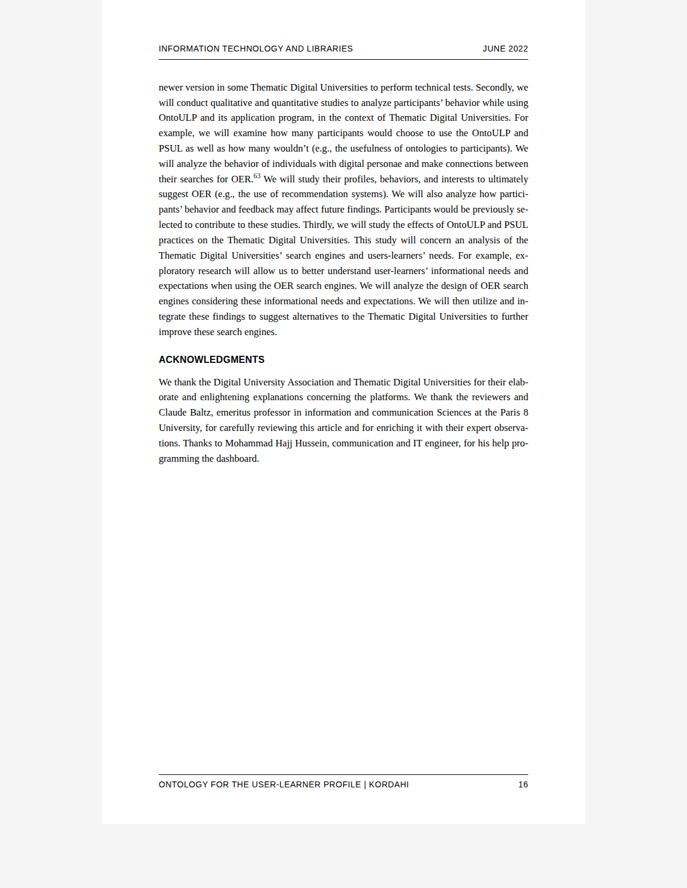Information Technology and Libraries June 2022
newer version in some Thematic Digital Universities to perform technical tests. Secondly, we will conduct qualitative and quantitative studies to analyze participants’ behavior while using OntoULP and its application program, in the context of Thematic Digital Universities. For example, we will examine how many participants would choose to use the OntoULP and PSUL as well as how many wouldn’t (e.g., the usefulness of ontologies to participants). We will analyze the behavior of individuals with digital personae and make connections between their searches for OER.63 We will study their profiles, behaviors, and interests to ultimately suggest OER (e.g., the use of recommendation systems). We will also analyze how participants’ behavior and feedback may affect future findings. Participants would be previously selected to contribute to these studies. Thirdly, we will study the effects of OntoULP and PSUL practices on the Thematic Digital Universities. This study will concern an analysis of the Thematic Digital Universities’ search engines and users-learners’ needs. For example, exploratory research will allow us to better understand user-learners’ informational needs and expectations when using the OER search engines. We will analyze the design of OER search engines considering these informational needs and expectations. We will then utilize and integrate these findings to suggest alternatives to the Thematic Digital Universities to further improve these search engines.
Acknowledgments
We thank the Digital University Association and Thematic Digital Universities for their elaborate and enlightening explanations concerning the platforms. We thank the reviewers and Claude Baltz, emeritus professor in information and communication Sciences at the Paris 8 University, for carefully reviewing this article and for enriching it with their expert observations. Thanks to Mohammad Hajj Hussein, communication and IT engineer, for his help programming the dashboard.
Ontology for the User-Learner Profile | Kordahi 16